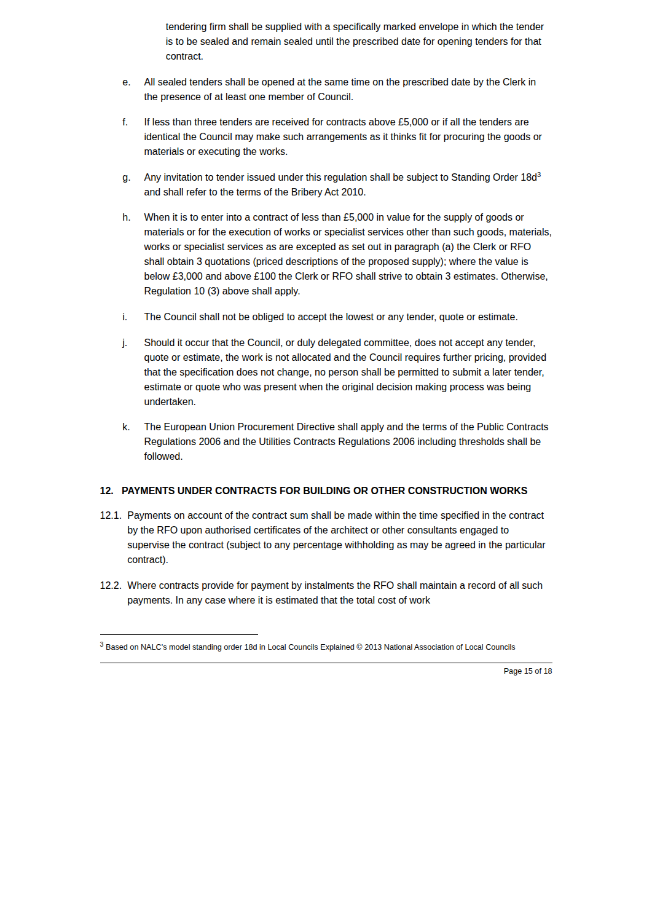tendering firm shall be supplied with a specifically marked envelope in which the tender is to be sealed and remain sealed until the prescribed date for opening tenders for that contract.
e. All sealed tenders shall be opened at the same time on the prescribed date by the Clerk in the presence of at least one member of Council.
f. If less than three tenders are received for contracts above £5,000 or if all the tenders are identical the Council may make such arrangements as it thinks fit for procuring the goods or materials or executing the works.
g. Any invitation to tender issued under this regulation shall be subject to Standing Order 18d3 and shall refer to the terms of the Bribery Act 2010.
h. When it is to enter into a contract of less than £5,000 in value for the supply of goods or materials or for the execution of works or specialist services other than such goods, materials, works or specialist services as are excepted as set out in paragraph (a) the Clerk or RFO shall obtain 3 quotations (priced descriptions of the proposed supply); where the value is below £3,000 and above £100 the Clerk or RFO shall strive to obtain 3 estimates. Otherwise, Regulation 10 (3) above shall apply.
i. The Council shall not be obliged to accept the lowest or any tender, quote or estimate.
j. Should it occur that the Council, or duly delegated committee, does not accept any tender, quote or estimate, the work is not allocated and the Council requires further pricing, provided that the specification does not change, no person shall be permitted to submit a later tender, estimate or quote who was present when the original decision making process was being undertaken.
k. The European Union Procurement Directive shall apply and the terms of the Public Contracts Regulations 2006 and the Utilities Contracts Regulations 2006 including thresholds shall be followed.
12. PAYMENTS UNDER CONTRACTS FOR BUILDING OR OTHER CONSTRUCTION WORKS
12.1. Payments on account of the contract sum shall be made within the time specified in the contract by the RFO upon authorised certificates of the architect or other consultants engaged to supervise the contract (subject to any percentage withholding as may be agreed in the particular contract).
12.2. Where contracts provide for payment by instalments the RFO shall maintain a record of all such payments. In any case where it is estimated that the total cost of work
3 Based on NALC's model standing order 18d in Local Councils Explained © 2013 National Association of Local Councils
Page 15 of 18